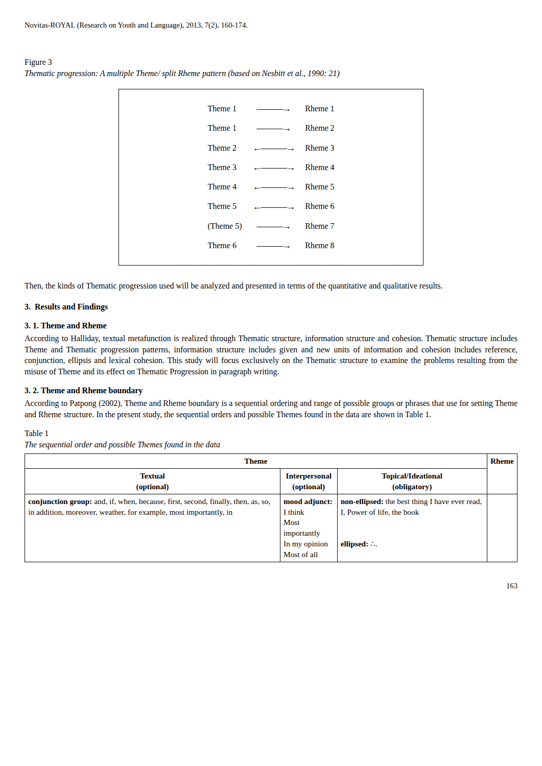Novitas-ROYAL (Research on Youth and Language), 2013, 7(2), 160-174.
Figure 3
Thematic progression: A multiple Theme/ split Rheme pattern (based on Nesbitt et al., 1990: 21)
| Theme 1 | ———→ | Rheme 1 |
| Theme 1 | ———→ | Rheme 2 |
| Theme 2 | ←———→ | Rheme 3 |
| Theme 3 | ←———→ | Rheme 4 |
| Theme 4 | ←———→ | Rheme 5 |
| Theme 5 | ←———→ | Rheme 6 |
| (Theme 5) | ———→ | Rheme 7 |
| Theme 6 | ———→ | Rheme 8 |
Then, the kinds of Thematic progression used will be analyzed and presented in terms of the quantitative and qualitative results.
3. Results and Findings
3. 1. Theme and Rheme
According to Halliday, textual metafunction is realized through Thematic structure, information structure and cohesion. Thematic structure includes Theme and Thematic progression patterns, information structure includes given and new units of information and cohesion includes reference, conjunction, ellipsis and lexical cohesion. This study will focus exclusively on the Thematic structure to examine the problems resulting from the misuse of Theme and its effect on Thematic Progression in paragraph writing.
3. 2. Theme and Rheme boundary
According to Patpong (2002), Theme and Rheme boundary is a sequential ordering and range of possible groups or phrases that use for setting Theme and Rheme structure. In the present study, the sequential orders and possible Themes found in the data are shown in Table 1.
Table 1
The sequential order and possible Themes found in the data
| Theme | Rheme |
| --- | --- |
| Textual (optional) | Interpersonal (optional) | Topical/Ideational (obligatory) |
| conjunction group: and, if, when, because, first, second, finally, then, as, so, in addition, moreover, weather, for example, most importantly, in | mood adjunct: I think Most importantly In my opinion Most of all | non-ellipsed: the best thing I have ever read, I, Power of life, the book ellipsed: ∴. | |
163